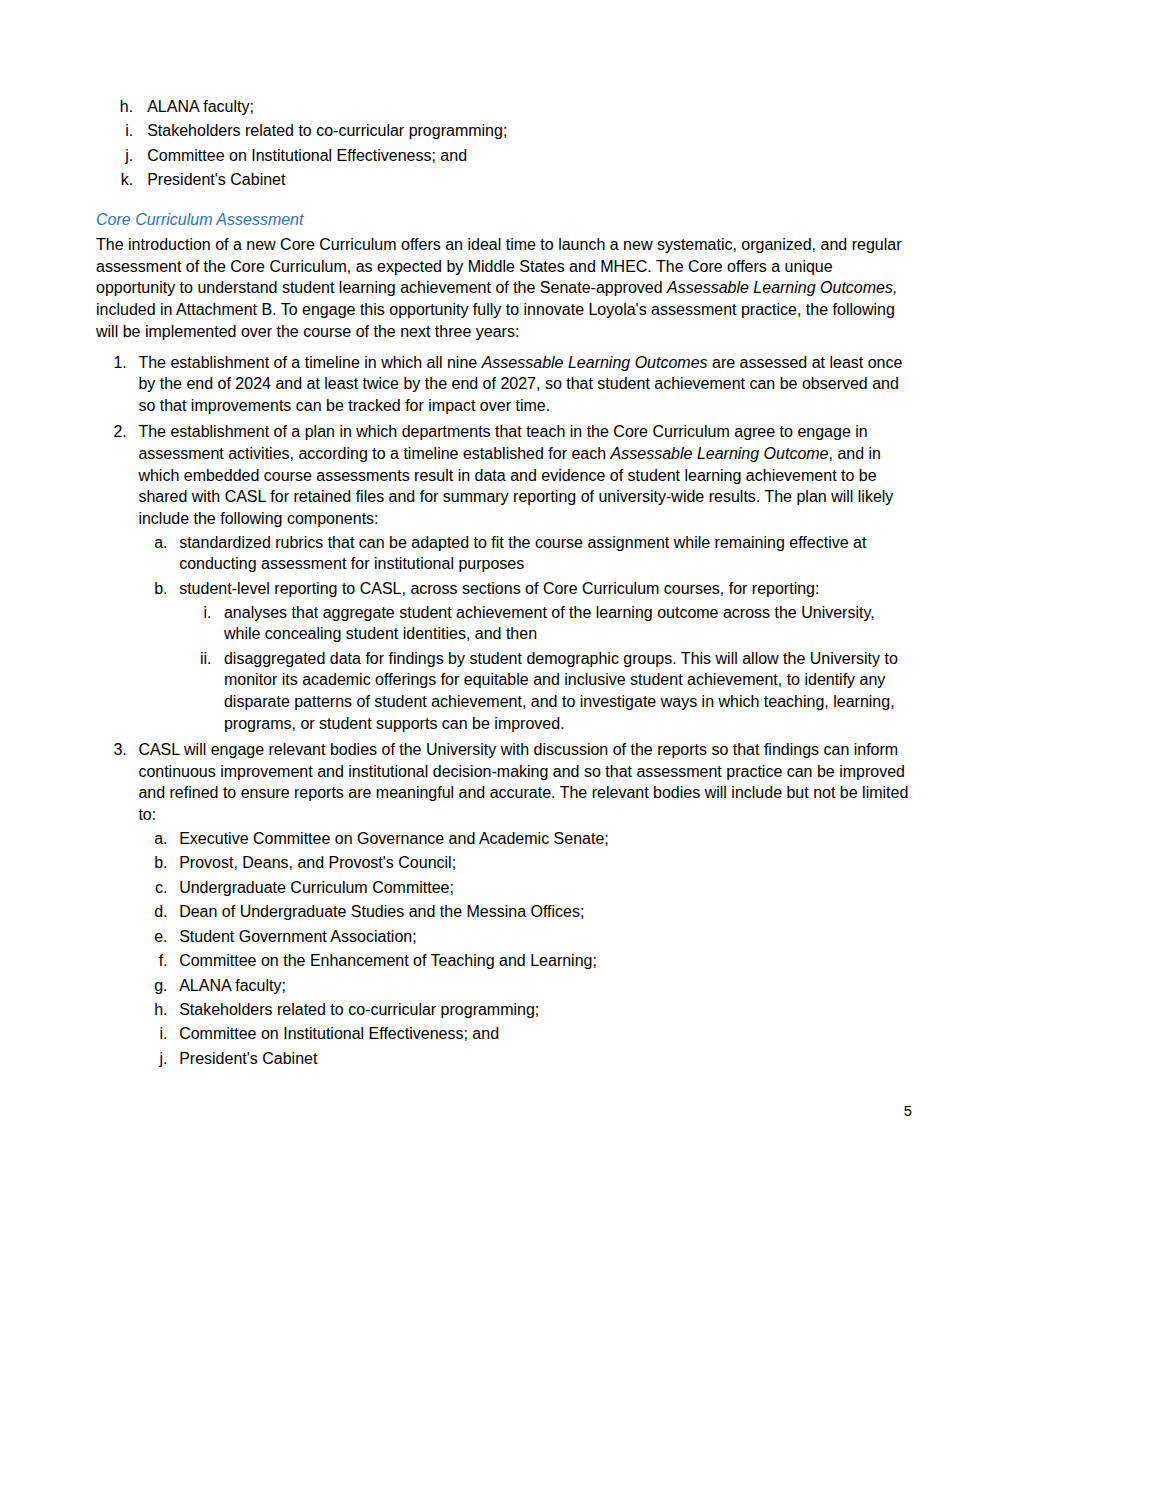ALANA faculty;
Stakeholders related to co-curricular programming;
Committee on Institutional Effectiveness; and
President's Cabinet
Core Curriculum Assessment
The introduction of a new Core Curriculum offers an ideal time to launch a new systematic, organized, and regular assessment of the Core Curriculum, as expected by Middle States and MHEC. The Core offers a unique opportunity to understand student learning achievement of the Senate-approved Assessable Learning Outcomes, included in Attachment B. To engage this opportunity fully to innovate Loyola's assessment practice, the following will be implemented over the course of the next three years:
The establishment of a timeline in which all nine Assessable Learning Outcomes are assessed at least once by the end of 2024 and at least twice by the end of 2027, so that student achievement can be observed and so that improvements can be tracked for impact over time.
The establishment of a plan in which departments that teach in the Core Curriculum agree to engage in assessment activities, according to a timeline established for each Assessable Learning Outcome, and in which embedded course assessments result in data and evidence of student learning achievement to be shared with CASL for retained files and for summary reporting of university-wide results. The plan will likely include the following components:
standardized rubrics that can be adapted to fit the course assignment while remaining effective at conducting assessment for institutional purposes
student-level reporting to CASL, across sections of Core Curriculum courses, for reporting:
analyses that aggregate student achievement of the learning outcome across the University, while concealing student identities, and then
disaggregated data for findings by student demographic groups. This will allow the University to monitor its academic offerings for equitable and inclusive student achievement, to identify any disparate patterns of student achievement, and to investigate ways in which teaching, learning, programs, or student supports can be improved.
CASL will engage relevant bodies of the University with discussion of the reports so that findings can inform continuous improvement and institutional decision-making and so that assessment practice can be improved and refined to ensure reports are meaningful and accurate. The relevant bodies will include but not be limited to:
Executive Committee on Governance and Academic Senate;
Provost, Deans, and Provost's Council;
Undergraduate Curriculum Committee;
Dean of Undergraduate Studies and the Messina Offices;
Student Government Association;
Committee on the Enhancement of Teaching and Learning;
ALANA faculty;
Stakeholders related to co-curricular programming;
Committee on Institutional Effectiveness; and
President's Cabinet
5